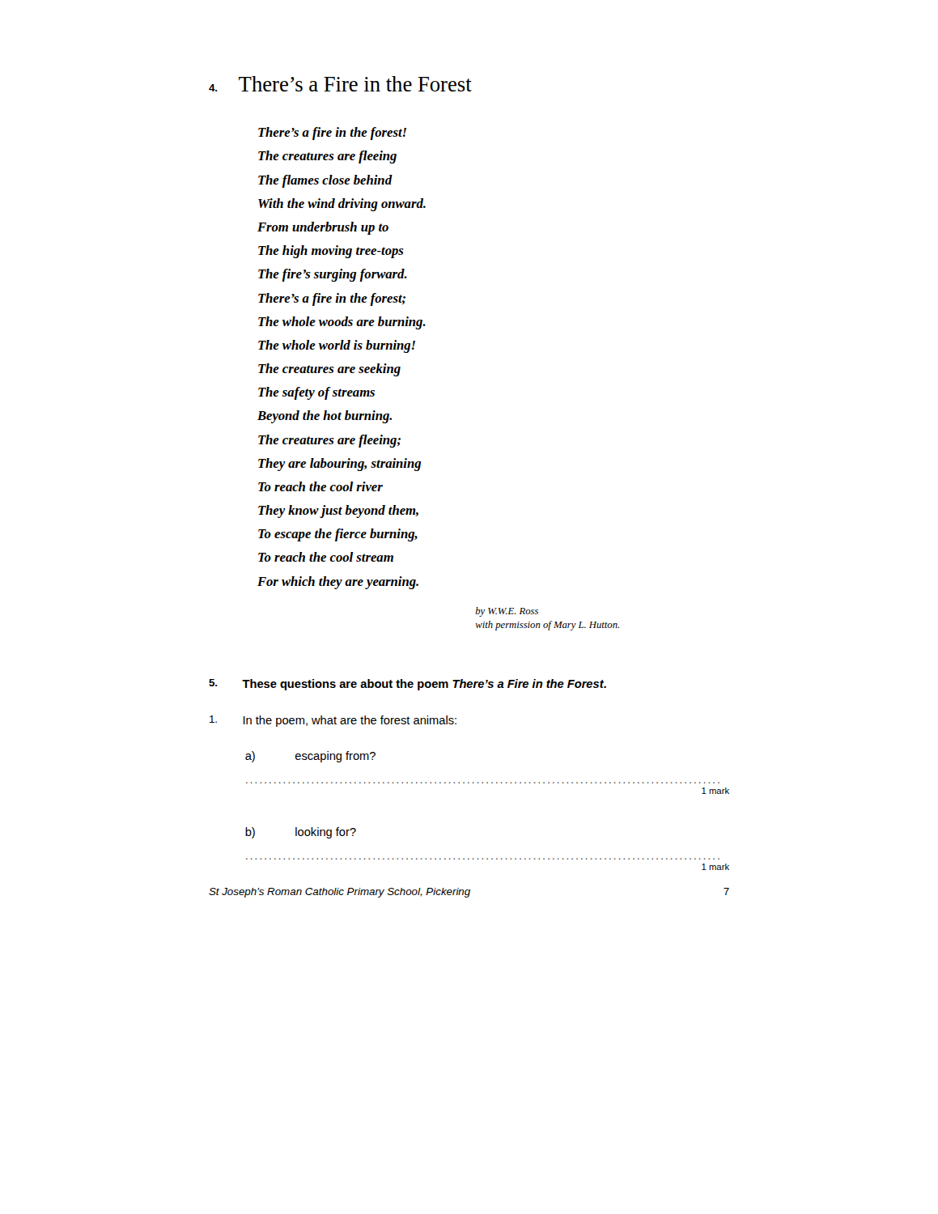4.
There’s a Fire in the Forest
There’s a fire in the forest!
The creatures are fleeing
The flames close behind
With the wind driving onward.
From underbrush up to
The high moving tree-tops
The fire’s surging forward.
There’s a fire in the forest;
The whole woods are burning.
The whole world is burning!
The creatures are seeking
The safety of streams
Beyond the hot burning.
The creatures are fleeing;
They are labouring, straining
To reach the cool river
They know just beyond them,
To escape the fierce burning,
To reach the cool stream
For which they are yearning.
by W.W.E. Ross
with permission of Mary L. Hutton.
5. These questions are about the poem There’s a Fire in the Forest.
1. In the poem, what are the forest animals:
a) escaping from?
.................................................................................................................
1 mark
b) looking for?
.................................................................................................................
1 mark
St Joseph's Roman Catholic Primary School, Pickering 7